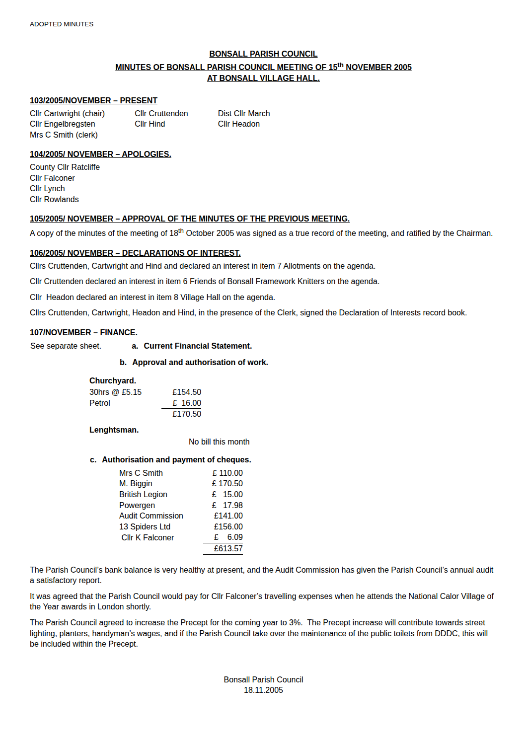ADOPTED MINUTES
BONSALL PARISH COUNCIL
MINUTES OF BONSALL PARISH COUNCIL MEETING OF 15th NOVEMBER 2005
AT BONSALL VILLAGE HALL.
103/2005/NOVEMBER – PRESENT
| Cllr Cartwright (chair) | Cllr Cruttenden | Dist Cllr March |
| Cllr Engelbregsten | Cllr Hind | Cllr Headon |
| Mrs C Smith (clerk) | | |
104/2005/ NOVEMBER – APOLOGIES.
County Cllr Ratcliffe
Cllr Falconer
Cllr Lynch
Cllr Rowlands
105/2005/ NOVEMBER – APPROVAL OF THE MINUTES OF THE PREVIOUS MEETING.
A copy of the minutes of the meeting of 18th October 2005 was signed as a true record of the meeting, and ratified by the Chairman.
106/2005/ NOVEMBER – DECLARATIONS OF INTEREST.
Cllrs Cruttenden, Cartwright and Hind and declared an interest in item 7 Allotments on the agenda.
Cllr Cruttenden declared an interest in item 6 Friends of Bonsall Framework Knitters on the agenda.
Cllr Headon declared an interest in item 8 Village Hall on the agenda.
Cllrs Cruttenden, Cartwright, Headon and Hind, in the presence of the Clerk, signed the Declaration of Interests record book.
107/NOVEMBER – FINANCE.
| See separate sheet. | a. | Current Financial Statement. |
| b. | Approval and authorisation of work. |
Churchyard.
| 30hrs @ £5.15 | £154.50 |
| Petrol | £ 16.00 |
| | £170.50 |
Lenghtsman.
No bill this month
| c. | Authorisation and payment of cheques. |
| Mrs C Smith | £ 110.00 |
| M. Biggin | £ 170.50 |
| British Legion | £ 15.00 |
| Powergen | £ 17.98 |
| Audit Commission | £141.00 |
| 13 Spiders Ltd | £156.00 |
| Cllr K Falconer | £ 6.09 |
| | £613.57 |
The Parish Council’s bank balance is very healthy at present, and the Audit Commission has given the Parish Council’s annual audit a satisfactory report.
It was agreed that the Parish Council would pay for Cllr Falconer’s travelling expenses when he attends the National Calor Village of the Year awards in London shortly.
The Parish Council agreed to increase the Precept for the coming year to 3%. The Precept increase will contribute towards street lighting, planters, handyman’s wages, and if the Parish Council take over the maintenance of the public toilets from DDDC, this will be included within the Precept.
Bonsall Parish Council
18.11.2005